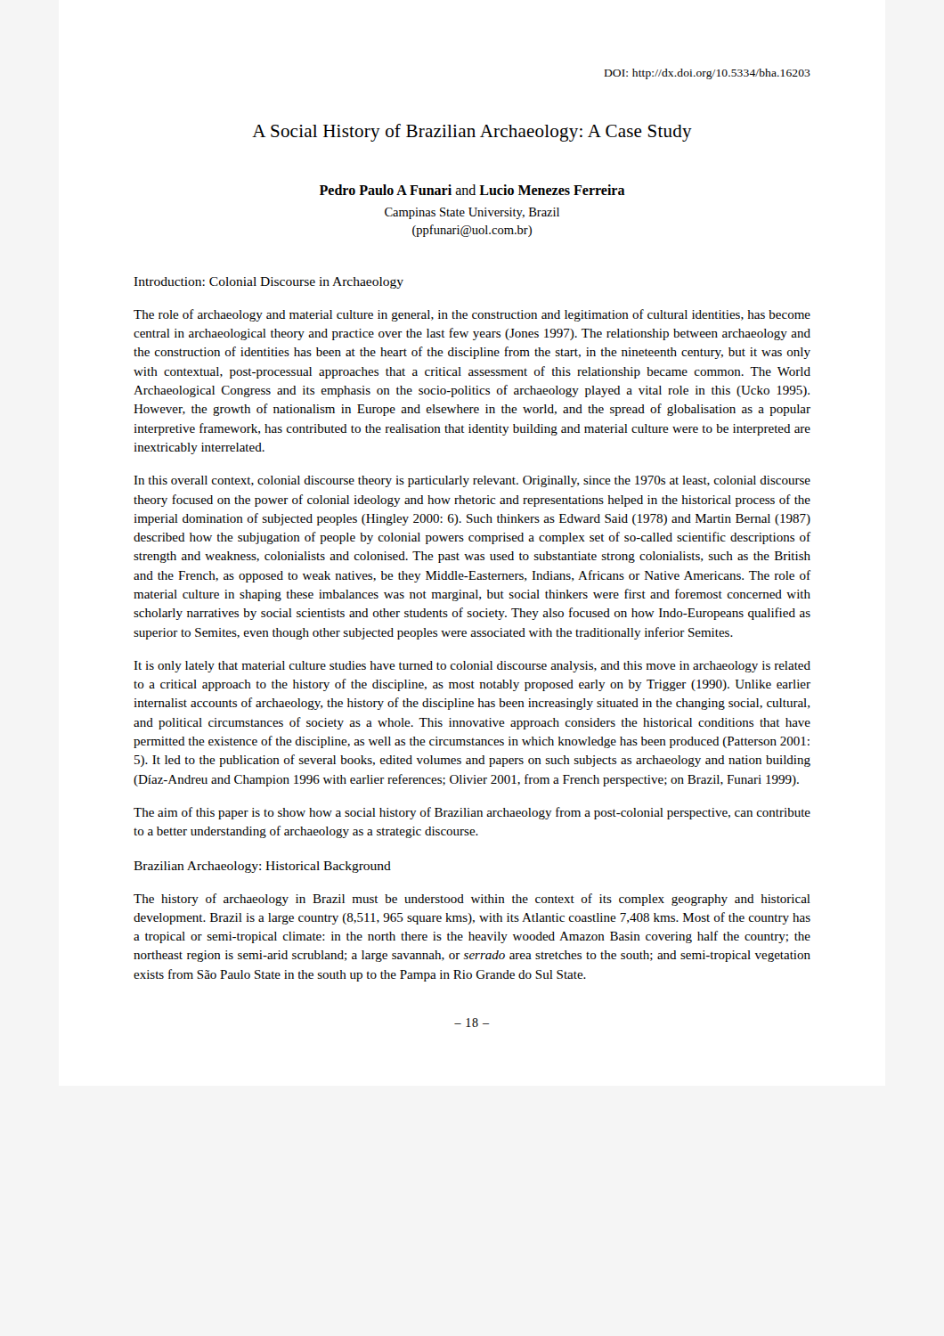DOI: http://dx.doi.org/10.5334/bha.16203
A Social History of Brazilian Archaeology: A Case Study
Pedro Paulo A Funari and Lucio Menezes Ferreira
Campinas State University, Brazil
(ppfunari@uol.com.br)
Introduction: Colonial Discourse in Archaeology
The role of archaeology and material culture in general, in the construction and legitimation of cultural identities, has become central in archaeological theory and practice over the last few years (Jones 1997). The relationship between archaeology and the construction of identities has been at the heart of the discipline from the start, in the nineteenth century, but it was only with contextual, post-processual approaches that a critical assessment of this relationship became common. The World Archaeological Congress and its emphasis on the socio-politics of archaeology played a vital role in this (Ucko 1995). However, the growth of nationalism in Europe and elsewhere in the world, and the spread of globalisation as a popular interpretive framework, has contributed to the realisation that identity building and material culture were to be interpreted are inextricably interrelated.
In this overall context, colonial discourse theory is particularly relevant. Originally, since the 1970s at least, colonial discourse theory focused on the power of colonial ideology and how rhetoric and representations helped in the historical process of the imperial domination of subjected peoples (Hingley 2000: 6). Such thinkers as Edward Said (1978) and Martin Bernal (1987) described how the subjugation of people by colonial powers comprised a complex set of so-called scientific descriptions of strength and weakness, colonialists and colonised. The past was used to substantiate strong colonialists, such as the British and the French, as opposed to weak natives, be they Middle-Easterners, Indians, Africans or Native Americans. The role of material culture in shaping these imbalances was not marginal, but social thinkers were first and foremost concerned with scholarly narratives by social scientists and other students of society. They also focused on how Indo-Europeans qualified as superior to Semites, even though other subjected peoples were associated with the traditionally inferior Semites.
It is only lately that material culture studies have turned to colonial discourse analysis, and this move in archaeology is related to a critical approach to the history of the discipline, as most notably proposed early on by Trigger (1990). Unlike earlier internalist accounts of archaeology, the history of the discipline has been increasingly situated in the changing social, cultural, and political circumstances of society as a whole. This innovative approach considers the historical conditions that have permitted the existence of the discipline, as well as the circumstances in which knowledge has been produced (Patterson 2001: 5). It led to the publication of several books, edited volumes and papers on such subjects as archaeology and nation building (Díaz-Andreu and Champion 1996 with earlier references; Olivier 2001, from a French perspective; on Brazil, Funari 1999).
The aim of this paper is to show how a social history of Brazilian archaeology from a post-colonial perspective, can contribute to a better understanding of archaeology as a strategic discourse.
Brazilian Archaeology: Historical Background
The history of archaeology in Brazil must be understood within the context of its complex geography and historical development. Brazil is a large country (8,511, 965 square kms), with its Atlantic coastline 7,408 kms. Most of the country has a tropical or semi-tropical climate: in the north there is the heavily wooded Amazon Basin covering half the country; the northeast region is semi-arid scrubland; a large savannah, or serrado area stretches to the south; and semi-tropical vegetation exists from São Paulo State in the south up to the Pampa in Rio Grande do Sul State.
– 18 –